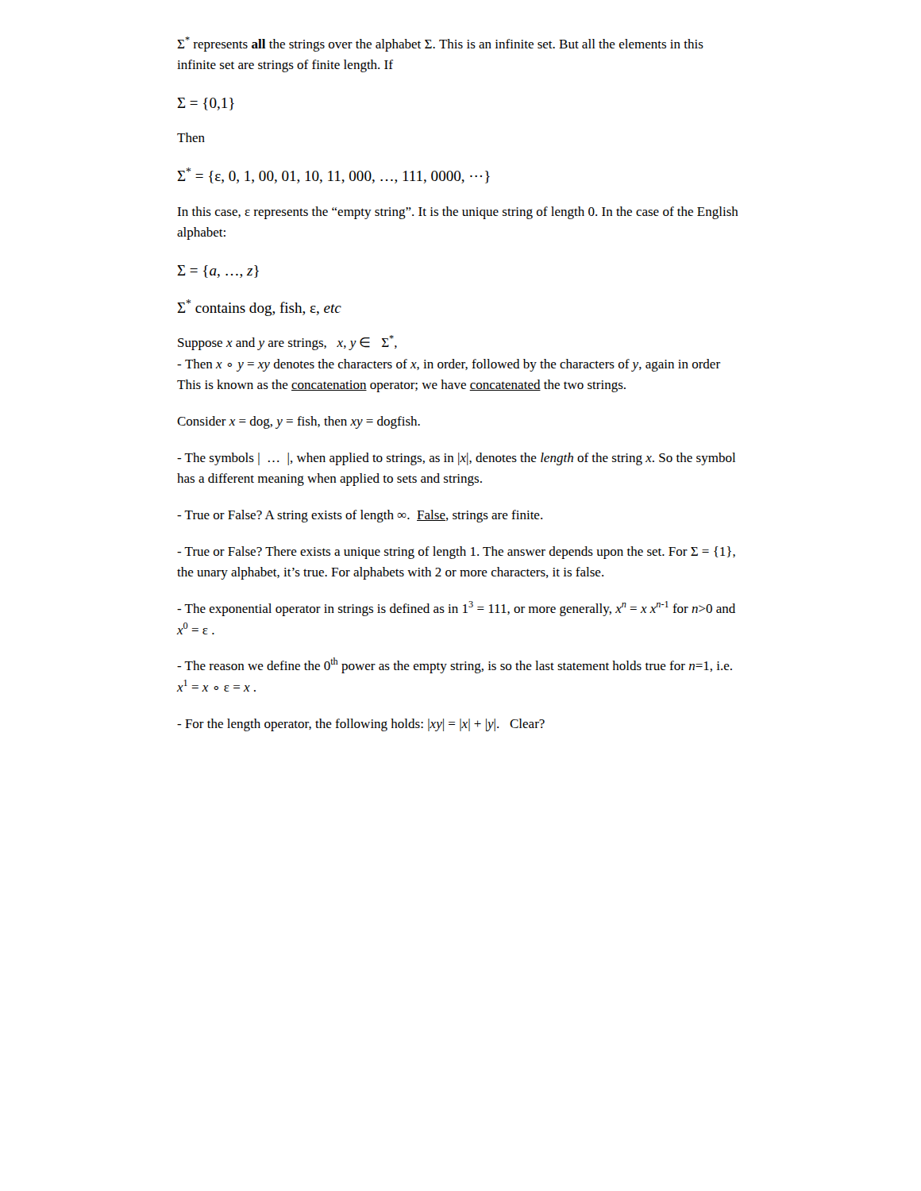Σ* represents all the strings over the alphabet Σ. This is an infinite set. But all the elements in this infinite set are strings of finite length. If
Σ = {0,1}
Then
Σ* = {ε, 0, 1, 00, 01, 10, 11, 000, …, 111, 0000, ···}
In this case, ε represents the “empty string”. It is the unique string of length 0. In the case of the English alphabet:
Σ = {a, …, z}
Σ* contains dog, fish, ε, etc
Suppose x and y are strings, x, y ∈ Σ*,
- Then x ∘ y = xy denotes the characters of x, in order, followed by the characters of y, again in order This is known as the concatenation operator; we have concatenated the two strings.
Consider x = dog, y = fish, then xy = dogfish.
- The symbols | … |, when applied to strings, as in |x|, denotes the length of the string x. So the symbol has a different meaning when applied to sets and strings.
- True or False? A string exists of length ∞. False, strings are finite.
- True or False? There exists a unique string of length 1. The answer depends upon the set. For Σ = {1}, the unary alphabet, it’s true. For alphabets with 2 or more characters, it is false.
- The exponential operator in strings is defined as in 13 = 111, or more generally, xn = x xn-1 for n>0 and x0 = ε .
- The reason we define the 0th power as the empty string, is so the last statement holds true for n=1, i.e. x1 = x ∘ ε = x .
- For the length operator, the following holds: |xy| = |x| + |y|. Clear?